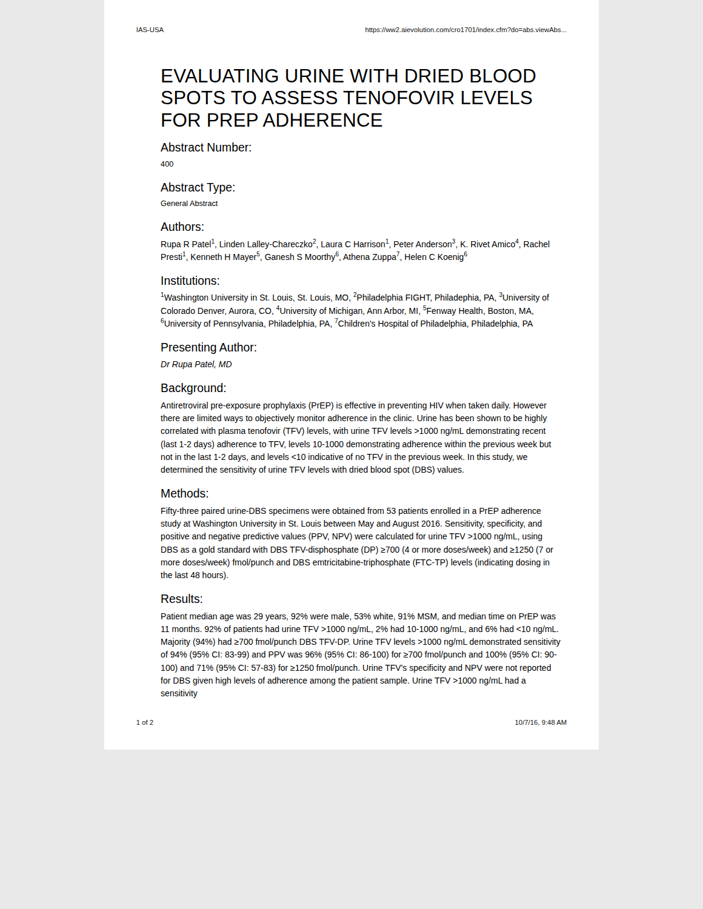IAS-USA https://ww2.aievolution.com/cro1701/index.cfm?do=abs.viewAbs...
EVALUATING URINE WITH DRIED BLOOD SPOTS TO ASSESS TENOFOVIR LEVELS FOR PREP ADHERENCE
Abstract Number:
400
Abstract Type:
General Abstract
Authors:
Rupa R Patel1, Linden Lalley-Chareczko2, Laura C Harrison1, Peter Anderson3, K. Rivet Amico4, Rachel Presti1, Kenneth H Mayer5, Ganesh S Moorthy6, Athena Zuppa7, Helen C Koenig6
Institutions:
1Washington University in St. Louis, St. Louis, MO, 2Philadelphia FIGHT, Philadephia, PA, 3University of Colorado Denver, Aurora, CO, 4University of Michigan, Ann Arbor, MI, 5Fenway Health, Boston, MA, 6University of Pennsylvania, Philadelphia, PA, 7Children's Hospital of Philadelphia, Philadelphia, PA
Presenting Author:
Dr Rupa Patel, MD
Background:
Antiretroviral pre-exposure prophylaxis (PrEP) is effective in preventing HIV when taken daily. However there are limited ways to objectively monitor adherence in the clinic. Urine has been shown to be highly correlated with plasma tenofovir (TFV) levels, with urine TFV levels >1000 ng/mL demonstrating recent (last 1-2 days) adherence to TFV, levels 10-1000 demonstrating adherence within the previous week but not in the last 1-2 days, and levels <10 indicative of no TFV in the previous week. In this study, we determined the sensitivity of urine TFV levels with dried blood spot (DBS) values.
Methods:
Fifty-three paired urine-DBS specimens were obtained from 53 patients enrolled in a PrEP adherence study at Washington University in St. Louis between May and August 2016. Sensitivity, specificity, and positive and negative predictive values (PPV, NPV) were calculated for urine TFV >1000 ng/mL, using DBS as a gold standard with DBS TFV-disphosphate (DP) ≥700 (4 or more doses/week) and ≥1250 (7 or more doses/week) fmol/punch and DBS emtricitabine-triphosphate (FTC-TP) levels (indicating dosing in the last 48 hours).
Results:
Patient median age was 29 years, 92% were male, 53% white, 91% MSM, and median time on PrEP was 11 months. 92% of patients had urine TFV >1000 ng/mL, 2% had 10-1000 ng/mL, and 6% had <10 ng/mL. Majority (94%) had ≥700 fmol/punch DBS TFV-DP. Urine TFV levels >1000 ng/mL demonstrated sensitivity of 94% (95% CI: 83-99) and PPV was 96% (95% CI: 86-100) for ≥700 fmol/punch and 100% (95% CI: 90-100) and 71% (95% CI: 57-83) for ≥1250 fmol/punch. Urine TFV's specificity and NPV were not reported for DBS given high levels of adherence among the patient sample. Urine TFV >1000 ng/mL had a sensitivity
1 of 2 10/7/16, 9:48 AM